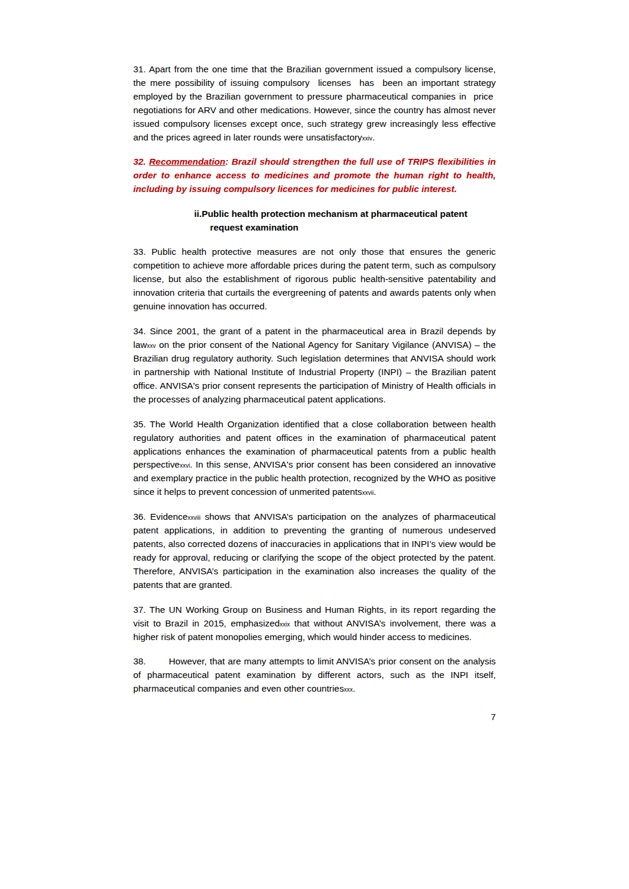31. Apart from the one time that the Brazilian government issued a compulsory license, the mere possibility of issuing compulsory licenses has been an important strategy employed by the Brazilian government to pressure pharmaceutical companies in price negotiations for ARV and other medications. However, since the country has almost never issued compulsory licenses except once, such strategy grew increasingly less effective and the prices agreed in later rounds were unsatisfactoryxxiv.
32. Recommendation: Brazil should strengthen the full use of TRIPS flexibilities in order to enhance access to medicines and promote the human right to health, including by issuing compulsory licences for medicines for public interest.
ii.Public health protection mechanism at pharmaceutical patent request examination
33. Public health protective measures are not only those that ensures the generic competition to achieve more affordable prices during the patent term, such as compulsory license, but also the establishment of rigorous public health-sensitive patentability and innovation criteria that curtails the evergreening of patents and awards patents only when genuine innovation has occurred.
34. Since 2001, the grant of a patent in the pharmaceutical area in Brazil depends by lawxxv on the prior consent of the National Agency for Sanitary Vigilance (ANVISA) – the Brazilian drug regulatory authority. Such legislation determines that ANVISA should work in partnership with National Institute of Industrial Property (INPI) – the Brazilian patent office. ANVISA's prior consent represents the participation of Ministry of Health officials in the processes of analyzing pharmaceutical patent applications.
35. The World Health Organization identified that a close collaboration between health regulatory authorities and patent offices in the examination of pharmaceutical patent applications enhances the examination of pharmaceutical patents from a public health perspectivexxvi. In this sense, ANVISA's prior consent has been considered an innovative and exemplary practice in the public health protection, recognized by the WHO as positive since it helps to prevent concession of unmerited patentsxxvii.
36. Evidencexxviii shows that ANVISA’s participation on the analyzes of pharmaceutical patent applications, in addition to preventing the granting of numerous undeserved patents, also corrected dozens of inaccuracies in applications that in INPI’s view would be ready for approval, reducing or clarifying the scope of the object protected by the patent. Therefore, ANVISA’s participation in the examination also increases the quality of the patents that are granted.
37. The UN Working Group on Business and Human Rights, in its report regarding the visit to Brazil in 2015, emphasizedxxix that without ANVISA’s involvement, there was a higher risk of patent monopolies emerging, which would hinder access to medicines.
38. However, that are many attempts to limit ANVISA’s prior consent on the analysis of pharmaceutical patent examination by different actors, such as the INPI itself, pharmaceutical companies and even other countriesxxx.
7